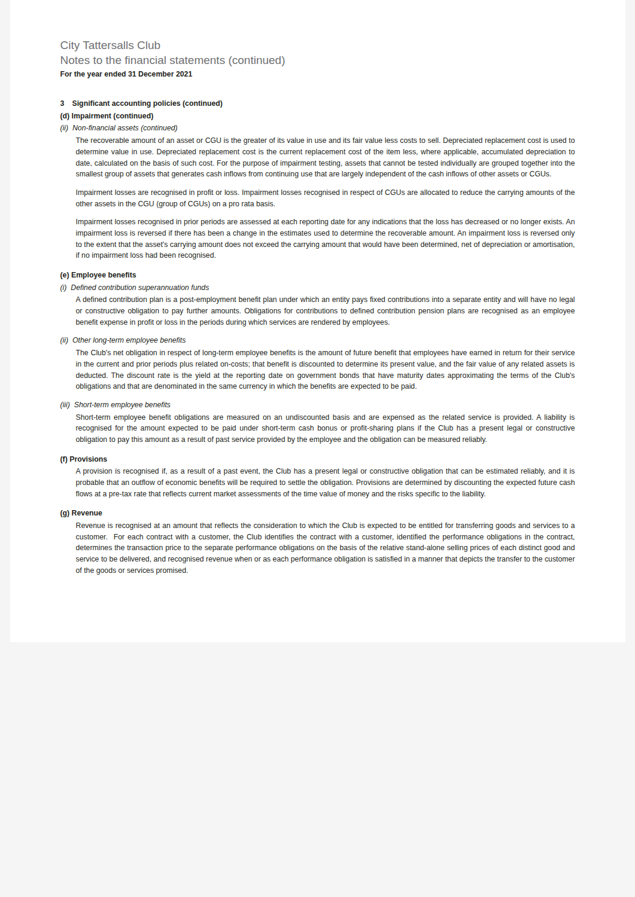City Tattersalls Club Notes to the financial statements (continued)
For the year ended 31 December 2021
3 Significant accounting policies (continued)
(d) Impairment (continued)
(ii) Non-financial assets (continued)
The recoverable amount of an asset or CGU is the greater of its value in use and its fair value less costs to sell. Depreciated replacement cost is used to determine value in use. Depreciated replacement cost is the current replacement cost of the item less, where applicable, accumulated depreciation to date, calculated on the basis of such cost. For the purpose of impairment testing, assets that cannot be tested individually are grouped together into the smallest group of assets that generates cash inflows from continuing use that are largely independent of the cash inflows of other assets or CGUs.
Impairment losses are recognised in profit or loss. Impairment losses recognised in respect of CGUs are allocated to reduce the carrying amounts of the other assets in the CGU (group of CGUs) on a pro rata basis.
Impairment losses recognised in prior periods are assessed at each reporting date for any indications that the loss has decreased or no longer exists. An impairment loss is reversed if there has been a change in the estimates used to determine the recoverable amount. An impairment loss is reversed only to the extent that the asset's carrying amount does not exceed the carrying amount that would have been determined, net of depreciation or amortisation, if no impairment loss had been recognised.
(e) Employee benefits
(i) Defined contribution superannuation funds
A defined contribution plan is a post-employment benefit plan under which an entity pays fixed contributions into a separate entity and will have no legal or constructive obligation to pay further amounts. Obligations for contributions to defined contribution pension plans are recognised as an employee benefit expense in profit or loss in the periods during which services are rendered by employees.
(ii) Other long-term employee benefits
The Club's net obligation in respect of long-term employee benefits is the amount of future benefit that employees have earned in return for their service in the current and prior periods plus related on-costs; that benefit is discounted to determine its present value, and the fair value of any related assets is deducted. The discount rate is the yield at the reporting date on government bonds that have maturity dates approximating the terms of the Club's obligations and that are denominated in the same currency in which the benefits are expected to be paid.
(iii) Short-term employee benefits
Short-term employee benefit obligations are measured on an undiscounted basis and are expensed as the related service is provided. A liability is recognised for the amount expected to be paid under short-term cash bonus or profit-sharing plans if the Club has a present legal or constructive obligation to pay this amount as a result of past service provided by the employee and the obligation can be measured reliably.
(f) Provisions
A provision is recognised if, as a result of a past event, the Club has a present legal or constructive obligation that can be estimated reliably, and it is probable that an outflow of economic benefits will be required to settle the obligation. Provisions are determined by discounting the expected future cash flows at a pre-tax rate that reflects current market assessments of the time value of money and the risks specific to the liability.
(g) Revenue
Revenue is recognised at an amount that reflects the consideration to which the Club is expected to be entitled for transferring goods and services to a customer. For each contract with a customer, the Club identifies the contract with a customer, identified the performance obligations in the contract, determines the transaction price to the separate performance obligations on the basis of the relative stand-alone selling prices of each distinct good and service to be delivered, and recognised revenue when or as each performance obligation is satisfied in a manner that depicts the transfer to the customer of the goods or services promised.